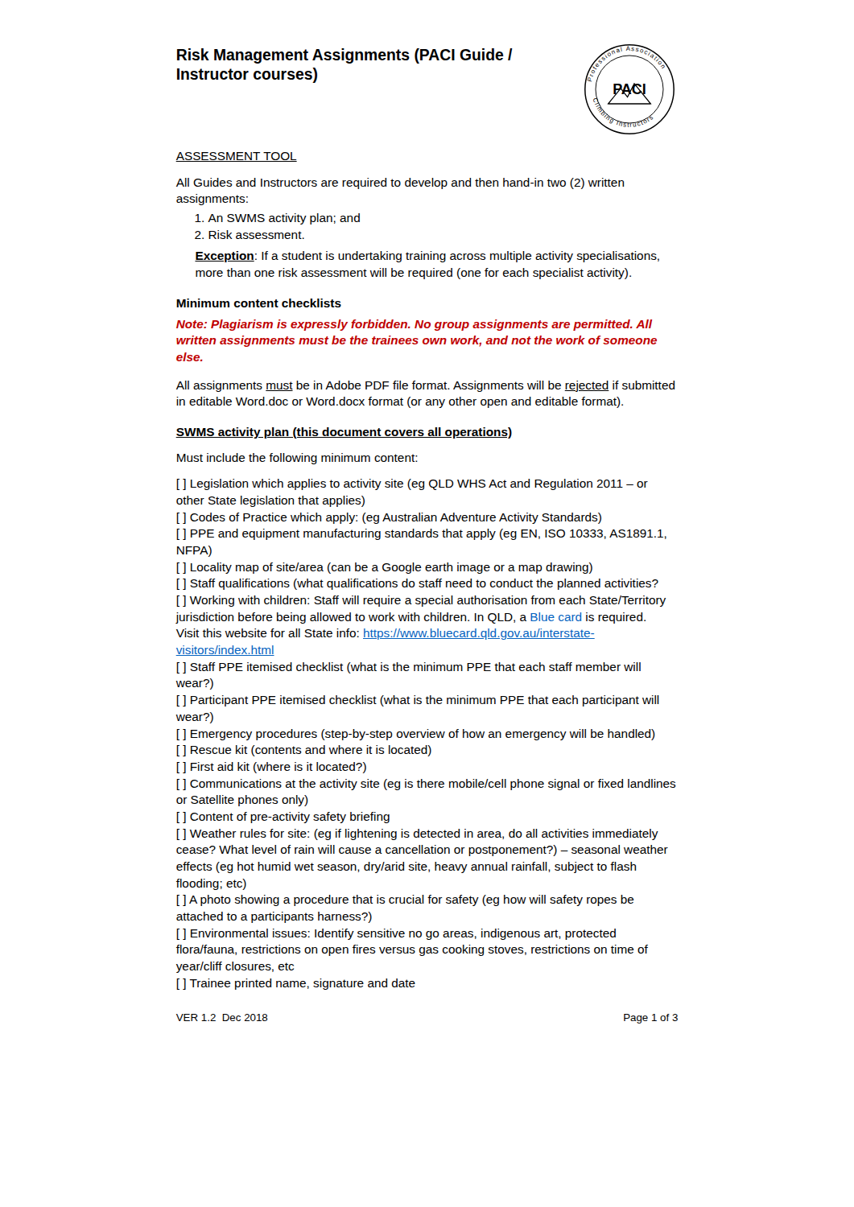Risk Management Assignments (PACI Guide / Instructor courses)
Professional Association Climbing Instructors PACI
ASSESSMENT TOOL
All Guides and Instructors are required to develop and then hand-in two (2) written assignments:
An SWMS activity plan; and
Risk assessment.
Exception: If a student is undertaking training across multiple activity specialisations, more than one risk assessment will be required (one for each specialist activity).
Minimum content checklists
Note: Plagiarism is expressly forbidden. No group assignments are permitted. All written assignments must be the trainees own work, and not the work of someone else.
All assignments must be in Adobe PDF file format. Assignments will be rejected if submitted in editable Word.doc or Word.docx format (or any other open and editable format).
SWMS activity plan (this document covers all operations)
Must include the following minimum content:
[ ] Legislation which applies to activity site (eg QLD WHS Act and Regulation 2011 – or other State legislation that applies)
[ ] Codes of Practice which apply: (eg Australian Adventure Activity Standards)
[ ] PPE and equipment manufacturing standards that apply (eg EN, ISO 10333, AS1891.1, NFPA)
[ ] Locality map of site/area (can be a Google earth image or a map drawing)
[ ] Staff qualifications (what qualifications do staff need to conduct the planned activities?
[ ] Working with children: Staff will require a special authorisation from each State/Territory jurisdiction before being allowed to work with children. In QLD, a Blue card is required.
Visit this website for all State info: https://www.bluecard.qld.gov.au/interstate-visitors/index.html
[ ] Staff PPE itemised checklist (what is the minimum PPE that each staff member will wear?)
[ ] Participant PPE itemised checklist (what is the minimum PPE that each participant will wear?)
[ ] Emergency procedures (step-by-step overview of how an emergency will be handled)
[ ] Rescue kit (contents and where it is located)
[ ] First aid kit (where is it located?)
[ ] Communications at the activity site (eg is there mobile/cell phone signal or fixed landlines or Satellite phones only)
[ ] Content of pre-activity safety briefing
[ ] Weather rules for site: (eg if lightening is detected in area, do all activities immediately cease? What level of rain will cause a cancellation or postponement?) – seasonal weather effects (eg hot humid wet season, dry/arid site, heavy annual rainfall, subject to flash flooding; etc)
[ ] A photo showing a procedure that is crucial for safety (eg how will safety ropes be attached to a participants harness?)
[ ] Environmental issues: Identify sensitive no go areas, indigenous art, protected flora/fauna, restrictions on open fires versus gas cooking stoves, restrictions on time of year/cliff closures, etc
[ ] Trainee printed name, signature and date
VER 1.2 Dec 2018 Page 1 of 3